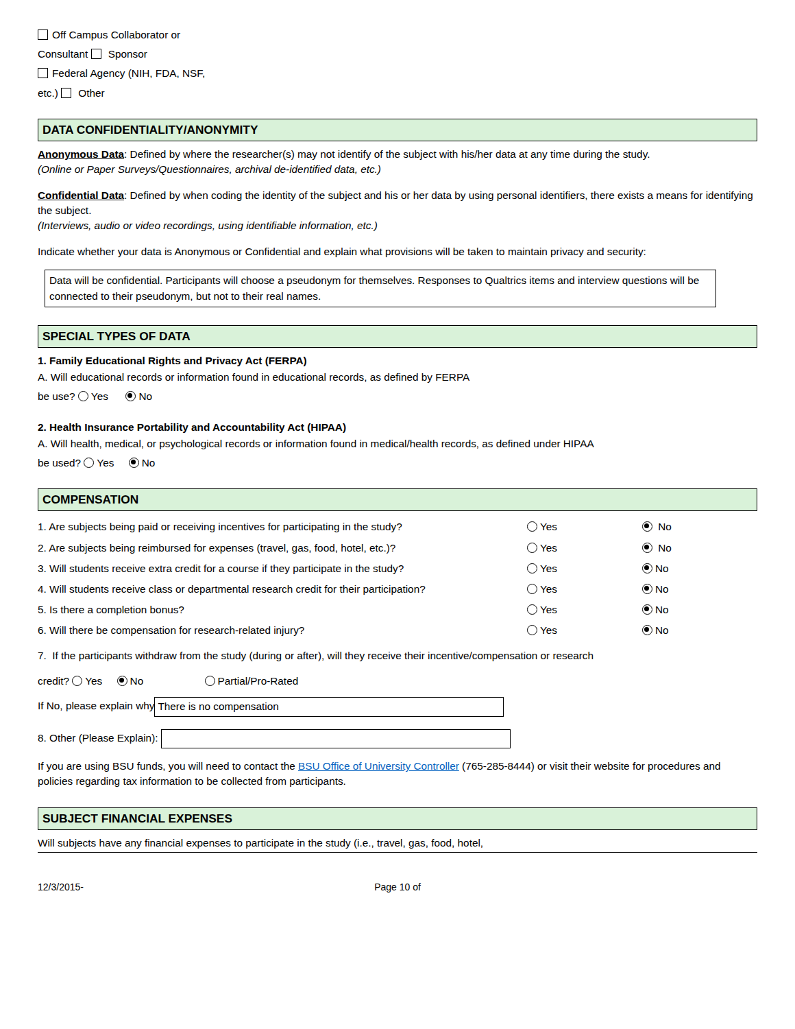Off Campus Collaborator or
Consultant Sponsor
Federal Agency (NIH, FDA, NSF,
etc.) Other
DATA CONFIDENTIALITY/ANONYMITY
Anonymous Data: Defined by where the researcher(s) may not identify of the subject with his/her data at any time during the study.
(Online or Paper Surveys/Questionnaires, archival de-identified data, etc.)
Confidential Data: Defined by when coding the identity of the subject and his or her data by using personal identifiers, there exists a means for identifying the subject.
(Interviews, audio or video recordings, using identifiable information, etc.)
Indicate whether your data is Anonymous or Confidential and explain what provisions will be taken to maintain privacy and security:
Data will be confidential. Participants will choose a pseudonym for themselves. Responses to Qualtrics items and interview questions will be connected to their pseudonym, but not to their real names.
SPECIAL TYPES OF DATA
1. Family Educational Rights and Privacy Act (FERPA)
A. Will educational records or information found in educational records, as defined by FERPA
be use? Yes No
2. Health Insurance Portability and Accountability Act (HIPAA)
A. Will health, medical, or psychological records or information found in medical/health records, as defined under HIPAA
be used? Yes No
COMPENSATION
| 1. Are subjects being paid or receiving incentives for participating in the study? | Yes | No |
| 2. Are subjects being reimbursed for expenses (travel, gas, food, hotel, etc.)? | Yes | No |
| 3. Will students receive extra credit for a course if they participate in the study? | Yes | No |
| 4. Will students receive class or departmental research credit for their participation? | Yes | No |
| 5. Is there a completion bonus? | Yes | No |
| 6. Will there be compensation for research-related injury? | Yes | No |
7. If the participants withdraw from the study (during or after), will they receive their incentive/compensation or research
credit? Yes No Partial/Pro-Rated
If No, please explain whyThere is no compensation
8. Other (Please Explain):
If you are using BSU funds, you will need to contact the BSU Office of University Controller (765-285-8444) or visit their website for procedures and policies regarding tax information to be collected from participants.
SUBJECT FINANCIAL EXPENSES
Will subjects have any financial expenses to participate in the study (i.e., travel, gas, food, hotel,
12/3/2015-
Page 10 of